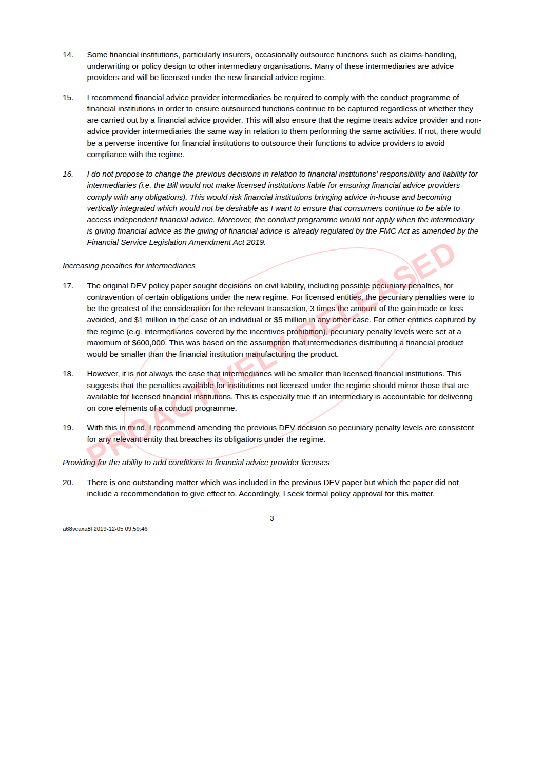PROACTIVELY RELEASED
14. Some financial institutions, particularly insurers, occasionally outsource functions such as claims-handling, underwriting or policy design to other intermediary organisations. Many of these intermediaries are advice providers and will be licensed under the new financial advice regime.
15. I recommend financial advice provider intermediaries be required to comply with the conduct programme of financial institutions in order to ensure outsourced functions continue to be captured regardless of whether they are carried out by a financial advice provider. This will also ensure that the regime treats advice provider and non-advice provider intermediaries the same way in relation to them performing the same activities. If not, there would be a perverse incentive for financial institutions to outsource their functions to advice providers to avoid compliance with the regime.
16. I do not propose to change the previous decisions in relation to financial institutions' responsibility and liability for intermediaries (i.e. the Bill would not make licensed institutions liable for ensuring financial advice providers comply with any obligations). This would risk financial institutions bringing advice in-house and becoming vertically integrated which would not be desirable as I want to ensure that consumers continue to be able to access independent financial advice. Moreover, the conduct programme would not apply when the intermediary is giving financial advice as the giving of financial advice is already regulated by the FMC Act as amended by the Financial Service Legislation Amendment Act 2019.
Increasing penalties for intermediaries
17. The original DEV policy paper sought decisions on civil liability, including possible pecuniary penalties, for contravention of certain obligations under the new regime. For licensed entities, the pecuniary penalties were to be the greatest of the consideration for the relevant transaction, 3 times the amount of the gain made or loss avoided, and $1 million in the case of an individual or $5 million in any other case. For other entities captured by the regime (e.g. intermediaries covered by the incentives prohibition), pecuniary penalty levels were set at a maximum of $600,000. This was based on the assumption that intermediaries distributing a financial product would be smaller than the financial institution manufacturing the product.
18. However, it is not always the case that intermediaries will be smaller than licensed financial institutions. This suggests that the penalties available for institutions not licensed under the regime should mirror those that are available for licensed financial institutions. This is especially true if an intermediary is accountable for delivering on core elements of a conduct programme.
19. With this in mind, I recommend amending the previous DEV decision so pecuniary penalty levels are consistent for any relevant entity that breaches its obligations under the regime.
Providing for the ability to add conditions to financial advice provider licenses
20. There is one outstanding matter which was included in the previous DEV paper but which the paper did not include a recommendation to give effect to. Accordingly, I seek formal policy approval for this matter.
3
a68vcaxa8l 2019-12-05 09:59:46